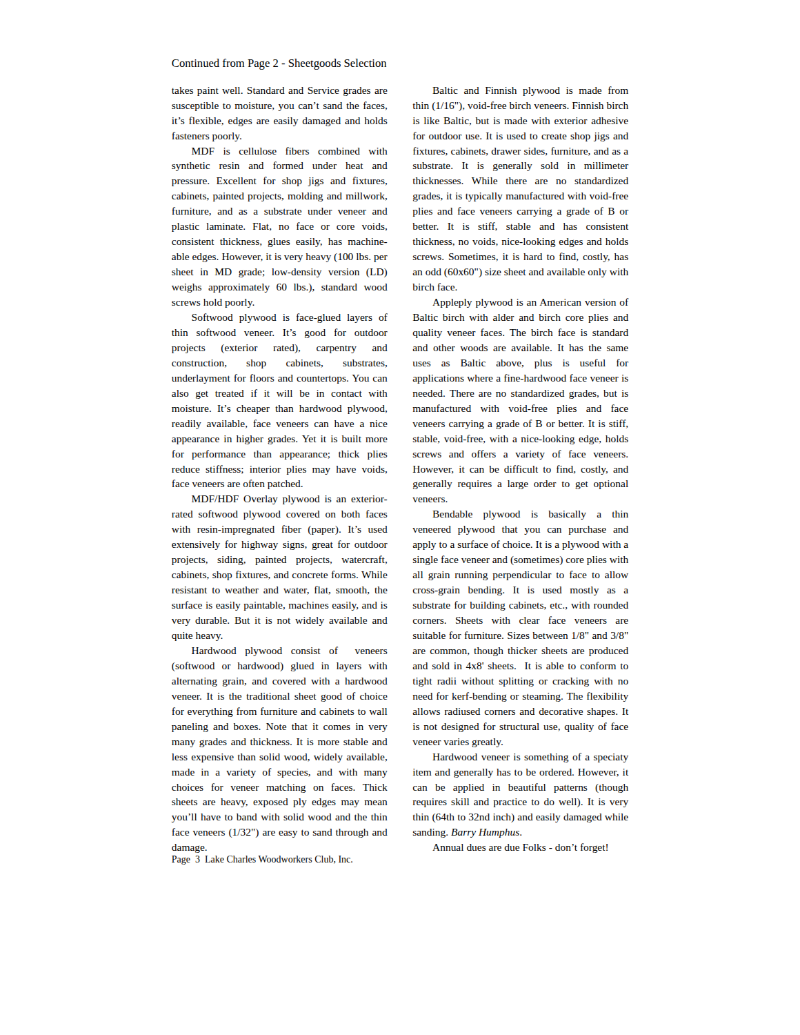Continued from Page 2 - Sheetgoods Selection
takes paint well. Standard and Service grades are susceptible to moisture, you can’t sand the faces, it’s flexible, edges are easily damaged and holds fasteners poorly.
MDF is cellulose fibers combined with synthetic resin and formed under heat and pressure. Excellent for shop jigs and fixtures, cabinets, painted projects, molding and millwork, furniture, and as a substrate under veneer and plastic laminate. Flat, no face or core voids, consistent thickness, glues easily, has machine-able edges. However, it is very heavy (100 lbs. per sheet in MD grade; low-density version (LD) weighs approximately 60 lbs.), standard wood screws hold poorly.
Softwood plywood is face-glued layers of thin softwood veneer. It’s good for outdoor projects (exterior rated), carpentry and construction, shop cabinets, substrates, underlayment for floors and countertops. You can also get treated if it will be in contact with moisture. It’s cheaper than hardwood plywood, readily available, face veneers can have a nice appearance in higher grades. Yet it is built more for performance than appearance; thick plies reduce stiffness; interior plies may have voids, face veneers are often patched.
MDF/HDF Overlay plywood is an exterior-rated softwood plywood covered on both faces with resin-impregnated fiber (paper). It’s used extensively for highway signs, great for outdoor projects, siding, painted projects, watercraft, cabinets, shop fixtures, and concrete forms. While resistant to weather and water, flat, smooth, the surface is easily paintable, machines easily, and is very durable. But it is not widely available and quite heavy.
Hardwood plywood consist of veneers (softwood or hardwood) glued in layers with alternating grain, and covered with a hardwood veneer. It is the traditional sheet good of choice for everything from furniture and cabinets to wall paneling and boxes. Note that it comes in very many grades and thickness. It is more stable and less expensive than solid wood, widely available, made in a variety of species, and with many choices for veneer matching on faces. Thick sheets are heavy, exposed ply edges may mean you’ll have to band with solid wood and the thin face veneers (1/32") are easy to sand through and damage.
Baltic and Finnish plywood is made from thin (1/16"), void-free birch veneers. Finnish birch is like Baltic, but is made with exterior adhesive for outdoor use. It is used to create shop jigs and fixtures, cabinets, drawer sides, furniture, and as a substrate. It is generally sold in millimeter thicknesses. While there are no standardized grades, it is typically manufactured with void-free plies and face veneers carrying a grade of B or better. It is stiff, stable and has consistent thickness, no voids, nice-looking edges and holds screws. Sometimes, it is hard to find, costly, has an odd (60x60") size sheet and available only with birch face.
Appleply plywood is an American version of Baltic birch with alder and birch core plies and quality veneer faces. The birch face is standard and other woods are available. It has the same uses as Baltic above, plus is useful for applications where a fine-hardwood face veneer is needed. There are no standardized grades, but is manufactured with void-free plies and face veneers carrying a grade of B or better. It is stiff, stable, void-free, with a nice-looking edge, holds screws and offers a variety of face veneers. However, it can be difficult to find, costly, and generally requires a large order to get optional veneers.
Bendable plywood is basically a thin veneered plywood that you can purchase and apply to a surface of choice. It is a plywood with a single face veneer and (sometimes) core plies with all grain running perpendicular to face to allow cross-grain bending. It is used mostly as a substrate for building cabinets, etc., with rounded corners. Sheets with clear face veneers are suitable for furniture. Sizes between 1/8" and 3/8" are common, though thicker sheets are produced and sold in 4x8' sheets. It is able to conform to tight radii without splitting or cracking with no need for kerf-bending or steaming. The flexibility allows radiused corners and decorative shapes. It is not designed for structural use, quality of face veneer varies greatly.
Hardwood veneer is something of a speciaty item and generally has to be ordered. However, it can be applied in beautiful patterns (though requires skill and practice to do well). It is very thin (64th to 32nd inch) and easily damaged while sanding. Barry Humphus.
Annual dues are due Folks - don’t forget!
Page 3 Lake Charles Woodworkers Club, Inc.